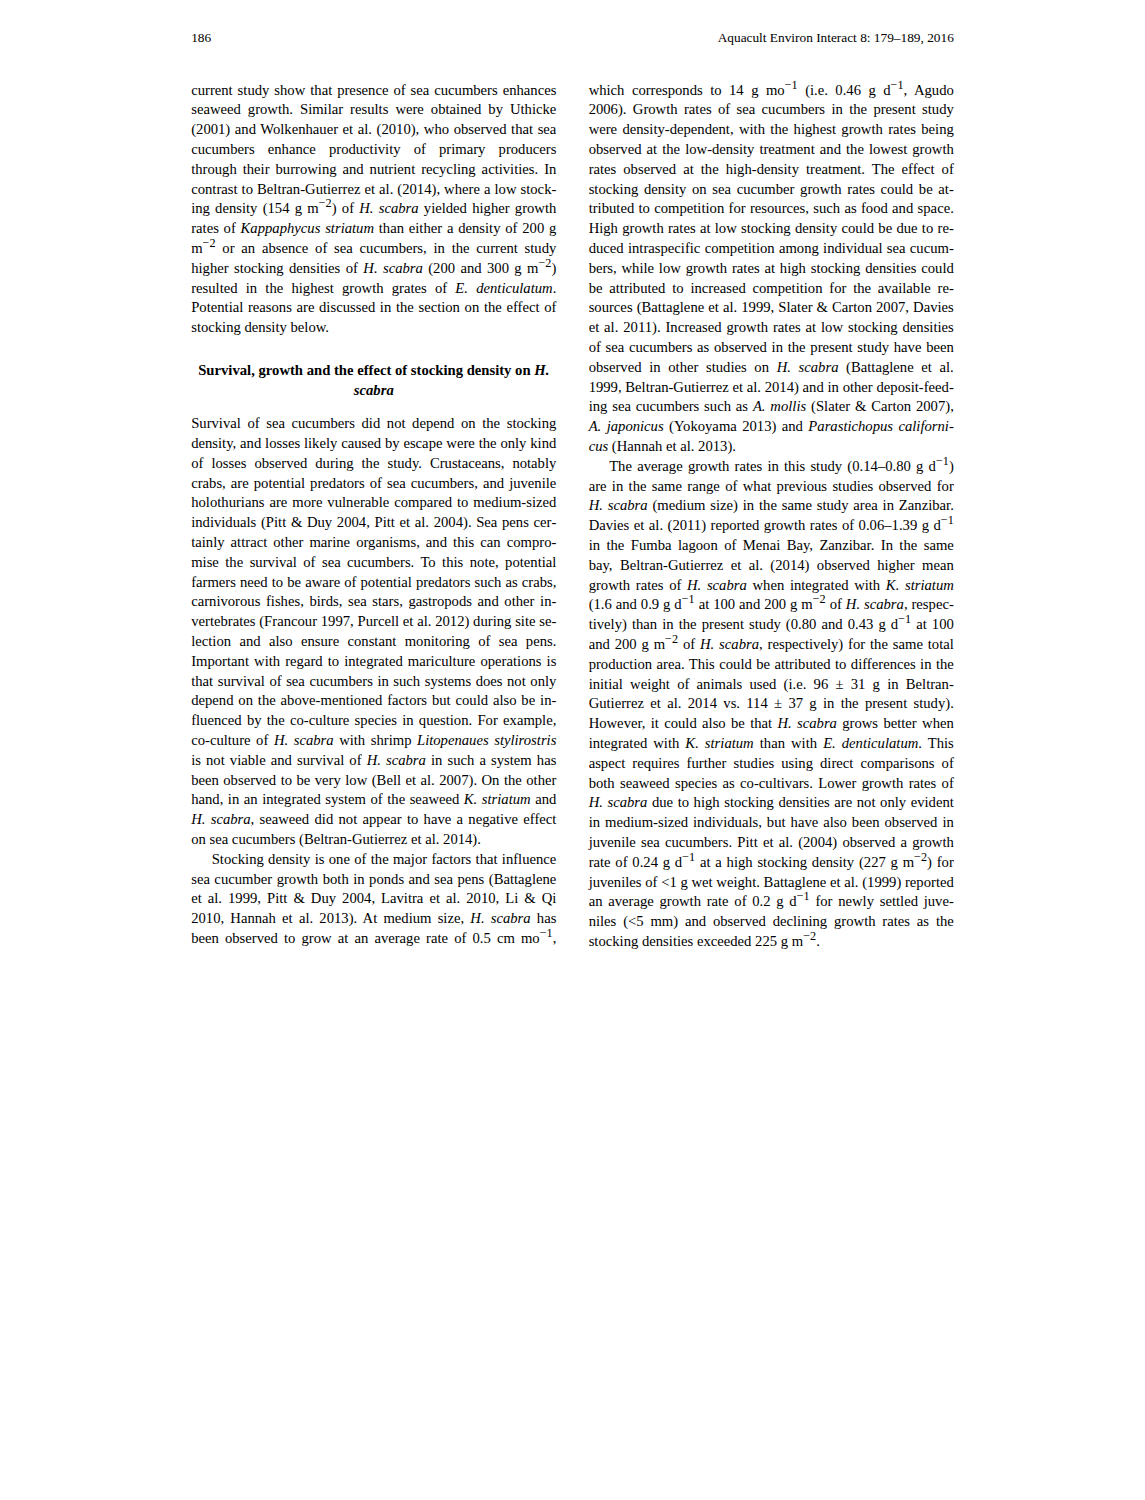186 Aquacult Environ Interact 8: 179–189, 2016
current study show that presence of sea cucumbers enhances seaweed growth. Similar results were obtained by Uthicke (2001) and Wolkenhauer et al. (2010), who observed that sea cucumbers enhance productivity of primary producers through their burrowing and nutrient recycling activities. In contrast to Beltran-Gutierrez et al. (2014), where a low stocking density (154 g m−2) of H. scabra yielded higher growth rates of Kappaphycus striatum than either a density of 200 g m−2 or an absence of sea cucumbers, in the current study higher stocking densities of H. scabra (200 and 300 g m−2) resulted in the highest growth grates of E. denticulatum. Potential reasons are discussed in the section on the effect of stocking density below.
Survival, growth and the effect of stocking density on H. scabra
Survival of sea cucumbers did not depend on the stocking density, and losses likely caused by escape were the only kind of losses observed during the study. Crustaceans, notably crabs, are potential predators of sea cucumbers, and juvenile holothurians are more vulnerable compared to medium-sized individuals (Pitt & Duy 2004, Pitt et al. 2004). Sea pens certainly attract other marine organisms, and this can compromise the survival of sea cucumbers. To this note, potential farmers need to be aware of potential predators such as crabs, carnivorous fishes, birds, sea stars, gastropods and other invertebrates (Francour 1997, Purcell et al. 2012) during site selection and also ensure constant monitoring of sea pens. Important with regard to integrated mariculture operations is that survival of sea cucumbers in such systems does not only depend on the above-mentioned factors but could also be influenced by the co-culture species in question. For example, co-culture of H. scabra with shrimp Litopenaues stylirostris is not viable and survival of H. scabra in such a system has been observed to be very low (Bell et al. 2007). On the other hand, in an integrated system of the seaweed K. striatum and H. scabra, seaweed did not appear to have a negative effect on sea cucumbers (Beltran-Gutierrez et al. 2014).
Stocking density is one of the major factors that influence sea cucumber growth both in ponds and sea pens (Battaglene et al. 1999, Pitt & Duy 2004, Lavitra et al. 2010, Li & Qi 2010, Hannah et al. 2013). At medium size, H. scabra has been observed to grow at an average rate of 0.5 cm mo−1, which corresponds to 14 g mo−1 (i.e. 0.46 g d−1, Agudo 2006). Growth rates of sea cucumbers in the present study were density-dependent, with the highest growth rates being observed at the low-density treatment and the lowest growth rates observed at the high-density treatment. The effect of stocking density on sea cucumber growth rates could be attributed to competition for resources, such as food and space. High growth rates at low stocking density could be due to reduced intraspecific competition among individual sea cucumbers, while low growth rates at high stocking densities could be attributed to increased competition for the available resources (Battaglene et al. 1999, Slater & Carton 2007, Davies et al. 2011). Increased growth rates at low stocking densities of sea cucumbers as observed in the present study have been observed in other studies on H. scabra (Battaglene et al. 1999, Beltran-Gutierrez et al. 2014) and in other deposit-feeding sea cucumbers such as A. mollis (Slater & Carton 2007), A. japonicus (Yokoyama 2013) and Parastichopus californicus (Hannah et al. 2013).
The average growth rates in this study (0.14–0.80 g d−1) are in the same range of what previous studies observed for H. scabra (medium size) in the same study area in Zanzibar. Davies et al. (2011) reported growth rates of 0.06–1.39 g d−1 in the Fumba lagoon of Menai Bay, Zanzibar. In the same bay, Beltran-Gutierrez et al. (2014) observed higher mean growth rates of H. scabra when integrated with K. striatum (1.6 and 0.9 g d−1 at 100 and 200 g m−2 of H. scabra, respectively) than in the present study (0.80 and 0.43 g d−1 at 100 and 200 g m−2 of H. scabra, respectively) for the same total production area. This could be attributed to differences in the initial weight of animals used (i.e. 96 ± 31 g in Beltran-Gutierrez et al. 2014 vs. 114 ± 37 g in the present study). However, it could also be that H. scabra grows better when integrated with K. striatum than with E. denticulatum. This aspect requires further studies using direct comparisons of both seaweed species as co-cultivars. Lower growth rates of H. scabra due to high stocking densities are not only evident in medium-sized individuals, but have also been observed in juvenile sea cucumbers. Pitt et al. (2004) observed a growth rate of 0.24 g d−1 at a high stocking density (227 g m−2) for juveniles of <1 g wet weight. Battaglene et al. (1999) reported an average growth rate of 0.2 g d−1 for newly settled juveniles (<5 mm) and observed declining growth rates as the stocking densities exceeded 225 g m−2.